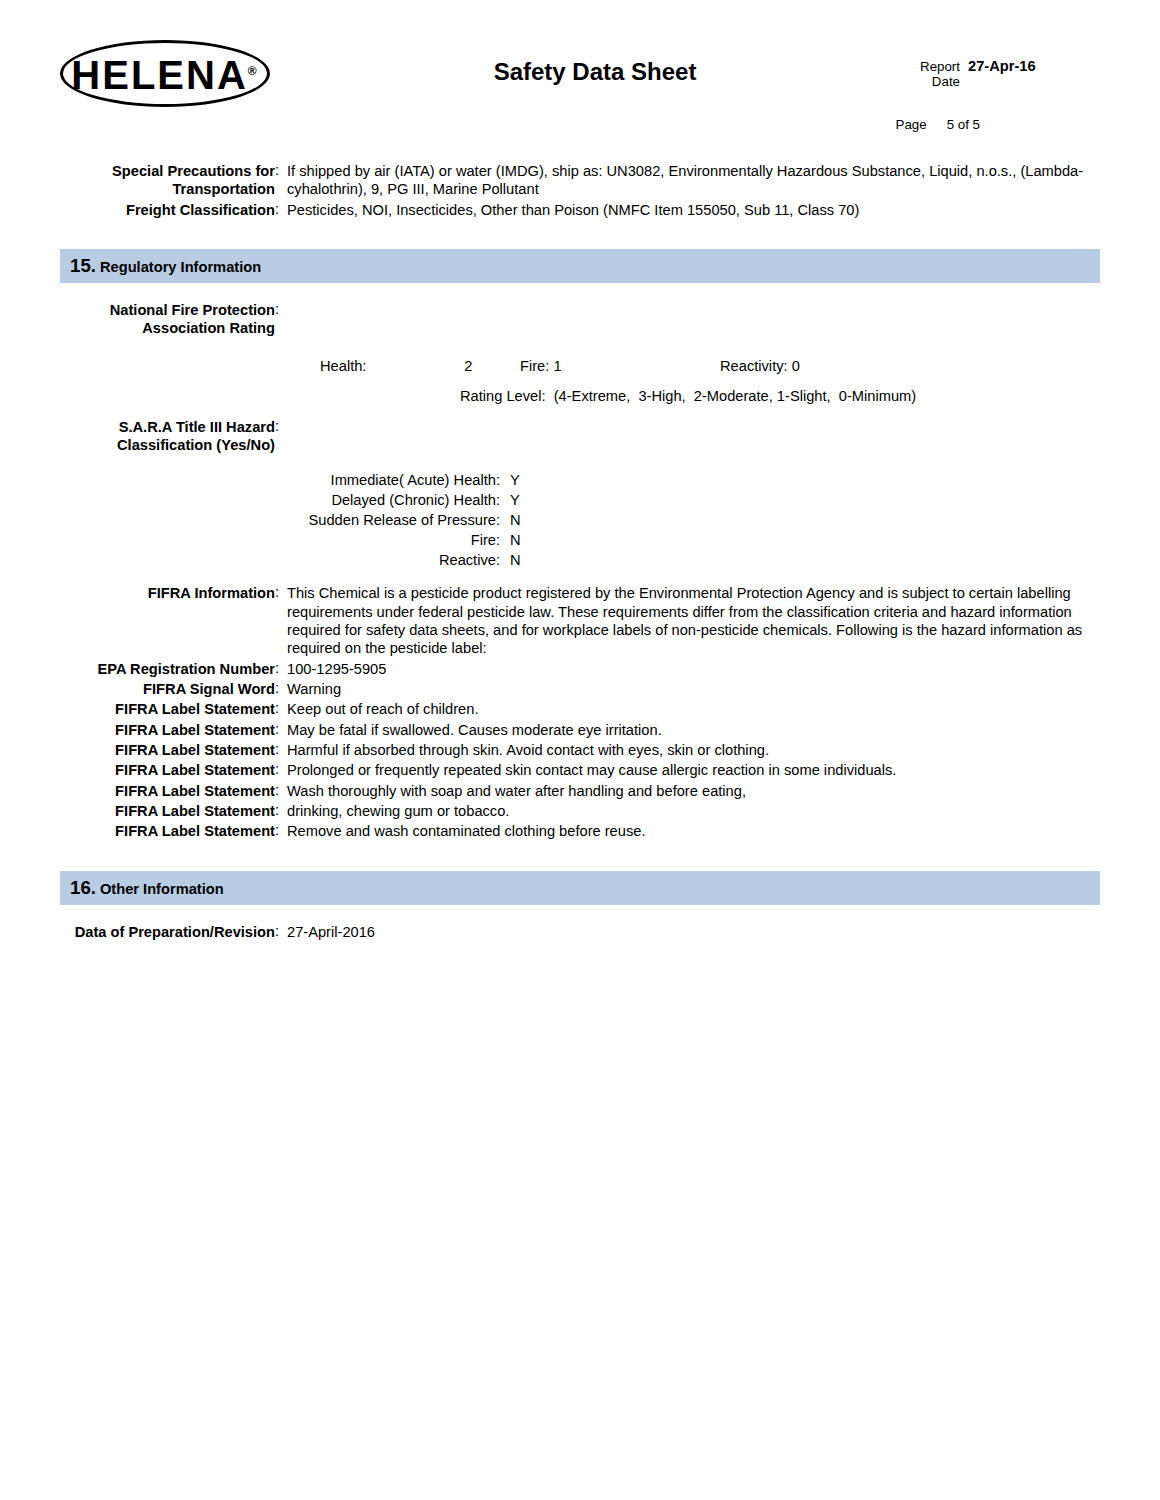HELENA®
Safety Data Sheet
Report
Date
27-Apr-16
Page5 of 5
| Special Precautions for Transportation | : | If shipped by air (IATA) or water (IMDG), ship as: UN3082, Environmentally Hazardous Substance, Liquid, n.o.s., (Lambda-cyhalothrin), 9, PG III, Marine Pollutant |
| Freight Classification | : | Pesticides, NOI, Insecticides, Other than Poison (NMFC Item 155050, Sub 11, Class 70) |
15. Regulatory Information
| National Fire Protection Association Rating | : | |
Health: 2
Fire: 1
Reactivity: 0
Rating Level: (4-Extreme, 3-High, 2-Moderate, 1-Slight, 0-Minimum)
| S.A.R.A Title III Hazard Classification (Yes/No) | : | |
| Immediate( Acute) Health: | Y |
| Delayed (Chronic) Health: | Y |
| Sudden Release of Pressure: | N |
| Fire: | N |
| Reactive: | N |
| FIFRA Information | : | This Chemical is a pesticide product registered by the Environmental Protection Agency and is subject to certain labelling requirements under federal pesticide law. These requirements differ from the classification criteria and hazard information required for safety data sheets, and for workplace labels of non-pesticide chemicals. Following is the hazard information as required on the pesticide label: |
| EPA Registration Number | : | 100-1295-5905 |
| FIFRA Signal Word | : | Warning |
| FIFRA Label Statement | : | Keep out of reach of children. |
| FIFRA Label Statement | : | May be fatal if swallowed. Causes moderate eye irritation. |
| FIFRA Label Statement | : | Harmful if absorbed through skin. Avoid contact with eyes, skin or clothing. |
| FIFRA Label Statement | : | Prolonged or frequently repeated skin contact may cause allergic reaction in some individuals. |
| FIFRA Label Statement | : | Wash thoroughly with soap and water after handling and before eating, |
| FIFRA Label Statement | : | drinking, chewing gum or tobacco. |
| FIFRA Label Statement | : | Remove and wash contaminated clothing before reuse. |
16. Other Information
| Data of Preparation/Revision | : | 27-April-2016 |